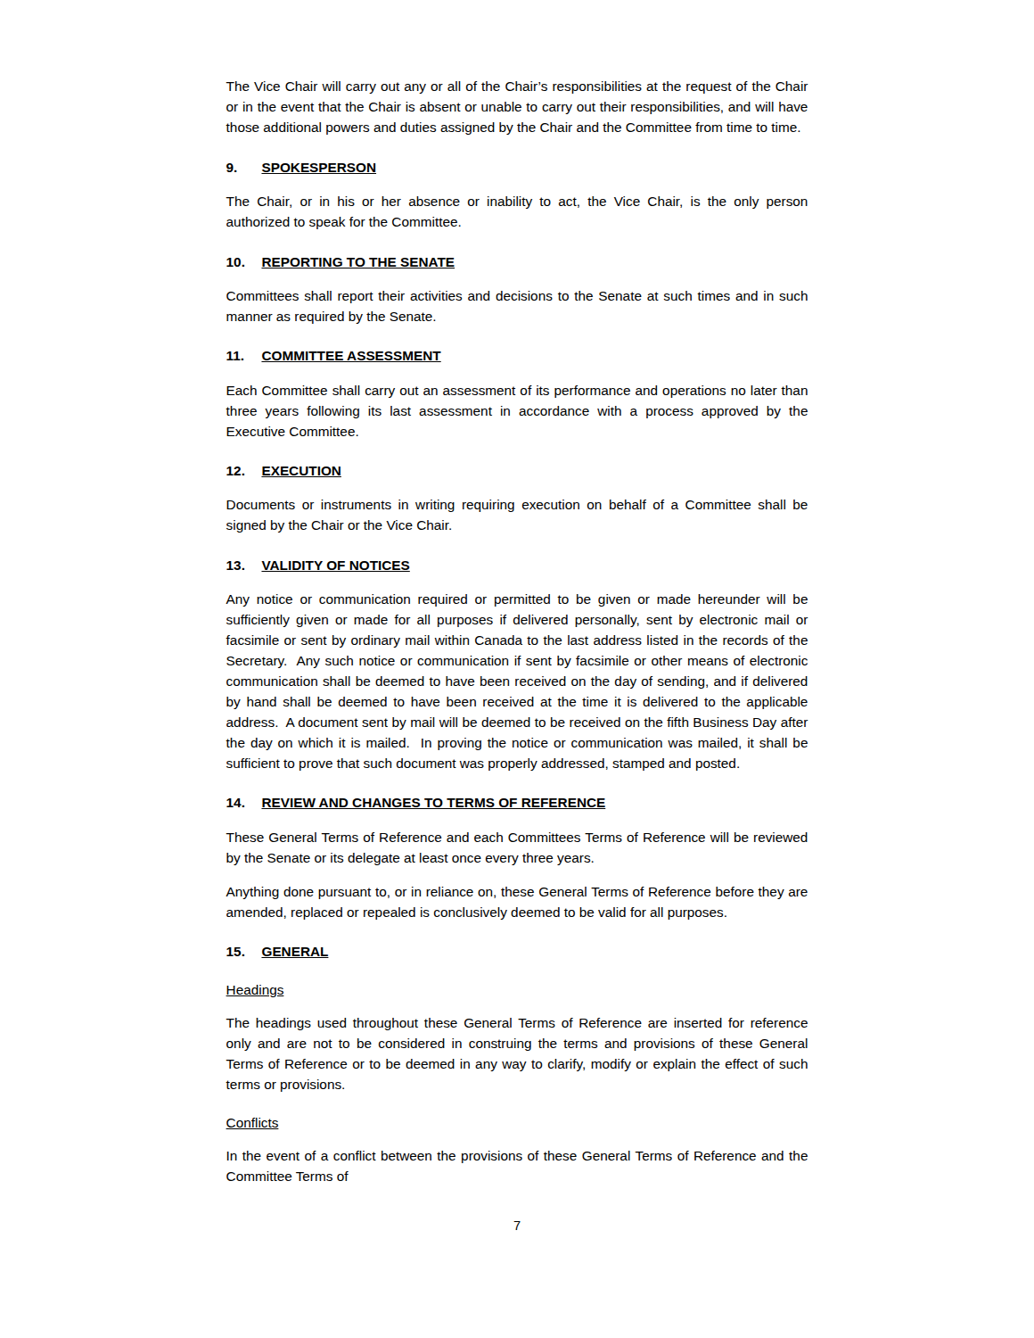The Vice Chair will carry out any or all of the Chair’s responsibilities at the request of the Chair or in the event that the Chair is absent or unable to carry out their responsibilities, and will have those additional powers and duties assigned by the Chair and the Committee from time to time.
9. SPOKESPERSON
The Chair, or in his or her absence or inability to act, the Vice Chair, is the only person authorized to speak for the Committee.
10. REPORTING TO THE SENATE
Committees shall report their activities and decisions to the Senate at such times and in such manner as required by the Senate.
11. COMMITTEE ASSESSMENT
Each Committee shall carry out an assessment of its performance and operations no later than three years following its last assessment in accordance with a process approved by the Executive Committee.
12. EXECUTION
Documents or instruments in writing requiring execution on behalf of a Committee shall be signed by the Chair or the Vice Chair.
13. VALIDITY OF NOTICES
Any notice or communication required or permitted to be given or made hereunder will be sufficiently given or made for all purposes if delivered personally, sent by electronic mail or facsimile or sent by ordinary mail within Canada to the last address listed in the records of the Secretary. Any such notice or communication if sent by facsimile or other means of electronic communication shall be deemed to have been received on the day of sending, and if delivered by hand shall be deemed to have been received at the time it is delivered to the applicable address. A document sent by mail will be deemed to be received on the fifth Business Day after the day on which it is mailed. In proving the notice or communication was mailed, it shall be sufficient to prove that such document was properly addressed, stamped and posted.
14. REVIEW AND CHANGES TO TERMS OF REFERENCE
These General Terms of Reference and each Committees Terms of Reference will be reviewed by the Senate or its delegate at least once every three years.
Anything done pursuant to, or in reliance on, these General Terms of Reference before they are amended, replaced or repealed is conclusively deemed to be valid for all purposes.
15. GENERAL
Headings
The headings used throughout these General Terms of Reference are inserted for reference only and are not to be considered in construing the terms and provisions of these General Terms of Reference or to be deemed in any way to clarify, modify or explain the effect of such terms or provisions.
Conflicts
In the event of a conflict between the provisions of these General Terms of Reference and the Committee Terms of
7